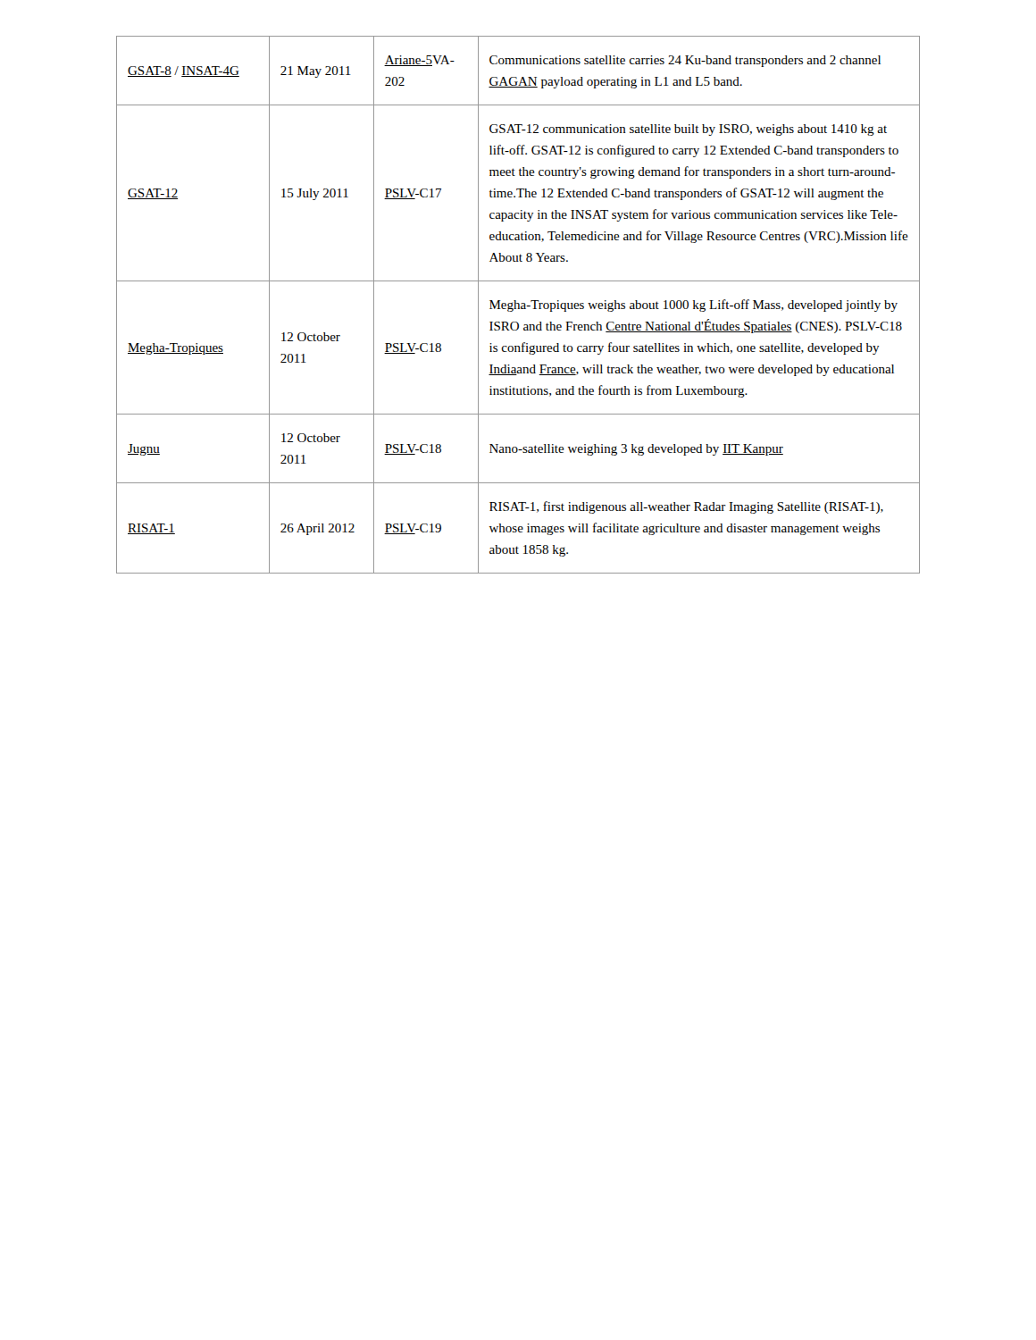| GSAT-8 / INSAT-4G | 21 May 2011 | Ariane-5 VA-202 | Communications satellite carries 24 Ku-band transponders and 2 channel GAGAN payload operating in L1 and L5 band. |
| GSAT-12 | 15 July 2011 | PSLV -C17 | GSAT-12 communication satellite built by ISRO, weighs about 1410 kg at lift-off. GSAT-12 is configured to carry 12 Extended C-band transponders to meet the country's growing demand for transponders in a short turn-around-time.The 12 Extended C-band transponders of GSAT-12 will augment the capacity in the INSAT system for various communication services like Tele-education, Telemedicine and for Village Resource Centres (VRC).Mission life About 8 Years. |
| Megha-Tropiques | 12 October 2011 | PSLV -C18 | Megha-Tropiques weighs about 1000 kg Lift-off Mass, developed jointly by ISRO and the French Centre National d'Études Spatiales (CNES). PSLV-C18 is configured to carry four satellites in which, one satellite, developed by India and France , will track the weather, two were developed by educational institutions, and the fourth is from Luxembourg. |
| Jugnu | 12 October 2011 | PSLV -C18 | Nano-satellite weighing 3 kg developed by IIT Kanpur |
| RISAT-1 | 26 April 2012 | PSLV -C19 | RISAT-1, first indigenous all-weather Radar Imaging Satellite (RISAT-1), whose images will facilitate agriculture and disaster management weighs about 1858 kg. |